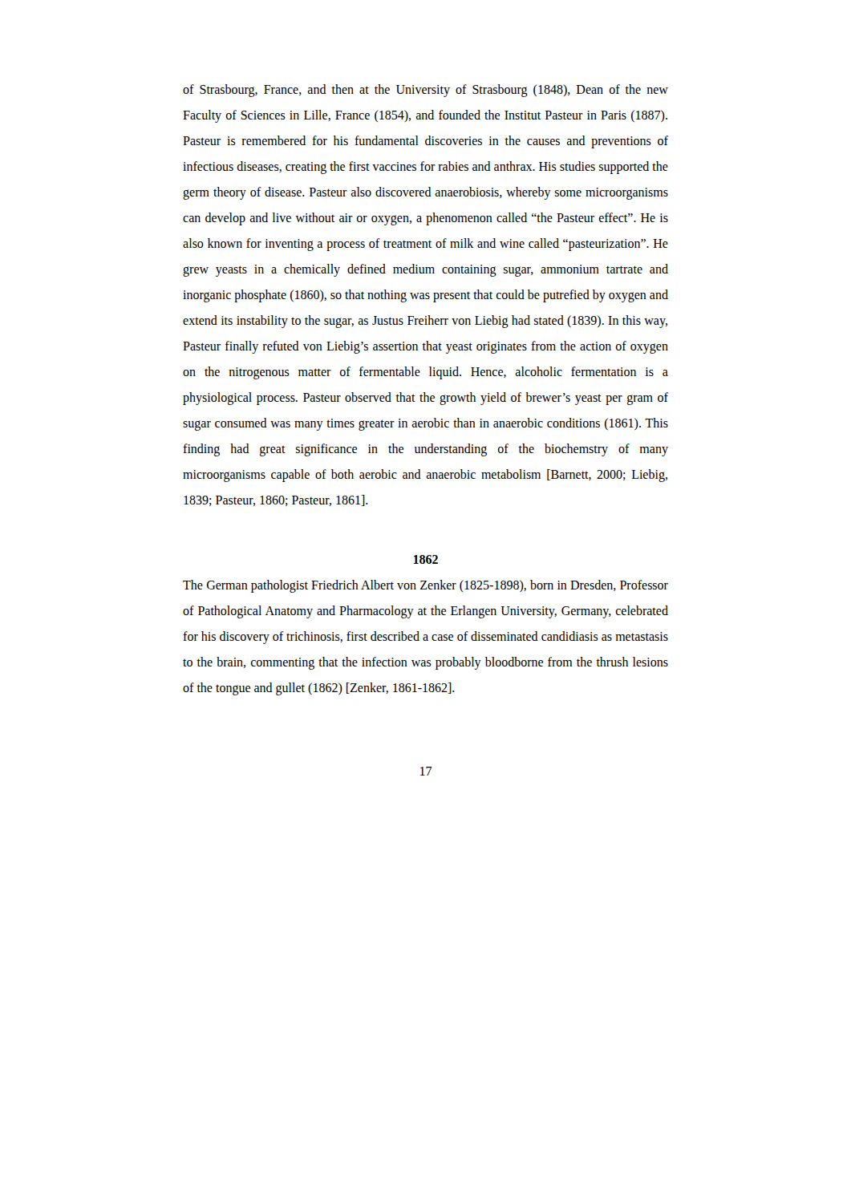of Strasbourg, France, and then at the University of Strasbourg (1848), Dean of the new Faculty of Sciences in Lille, France (1854), and founded the Institut Pasteur in Paris (1887). Pasteur is remembered for his fundamental discoveries in the causes and preventions of infectious diseases, creating the first vaccines for rabies and anthrax. His studies supported the germ theory of disease. Pasteur also discovered anaerobiosis, whereby some microorganisms can develop and live without air or oxygen, a phenomenon called “the Pasteur effect”. He is also known for inventing a process of treatment of milk and wine called “pasteurization”. He grew yeasts in a chemically defined medium containing sugar, ammonium tartrate and inorganic phosphate (1860), so that nothing was present that could be putrefied by oxygen and extend its instability to the sugar, as Justus Freiherr von Liebig had stated (1839). In this way, Pasteur finally refuted von Liebig’s assertion that yeast originates from the action of oxygen on the nitrogenous matter of fermentable liquid. Hence, alcoholic fermentation is a physiological process. Pasteur observed that the growth yield of brewer’s yeast per gram of sugar consumed was many times greater in aerobic than in anaerobic conditions (1861). This finding had great significance in the understanding of the biochemstry of many microorganisms capable of both aerobic and anaerobic metabolism [Barnett, 2000; Liebig, 1839; Pasteur, 1860; Pasteur, 1861].
1862
The German pathologist Friedrich Albert von Zenker (1825-1898), born in Dresden, Professor of Pathological Anatomy and Pharmacology at the Erlangen University, Germany, celebrated for his discovery of trichinosis, first described a case of disseminated candidiasis as metastasis to the brain, commenting that the infection was probably bloodborne from the thrush lesions of the tongue and gullet (1862) [Zenker, 1861-1862].
17